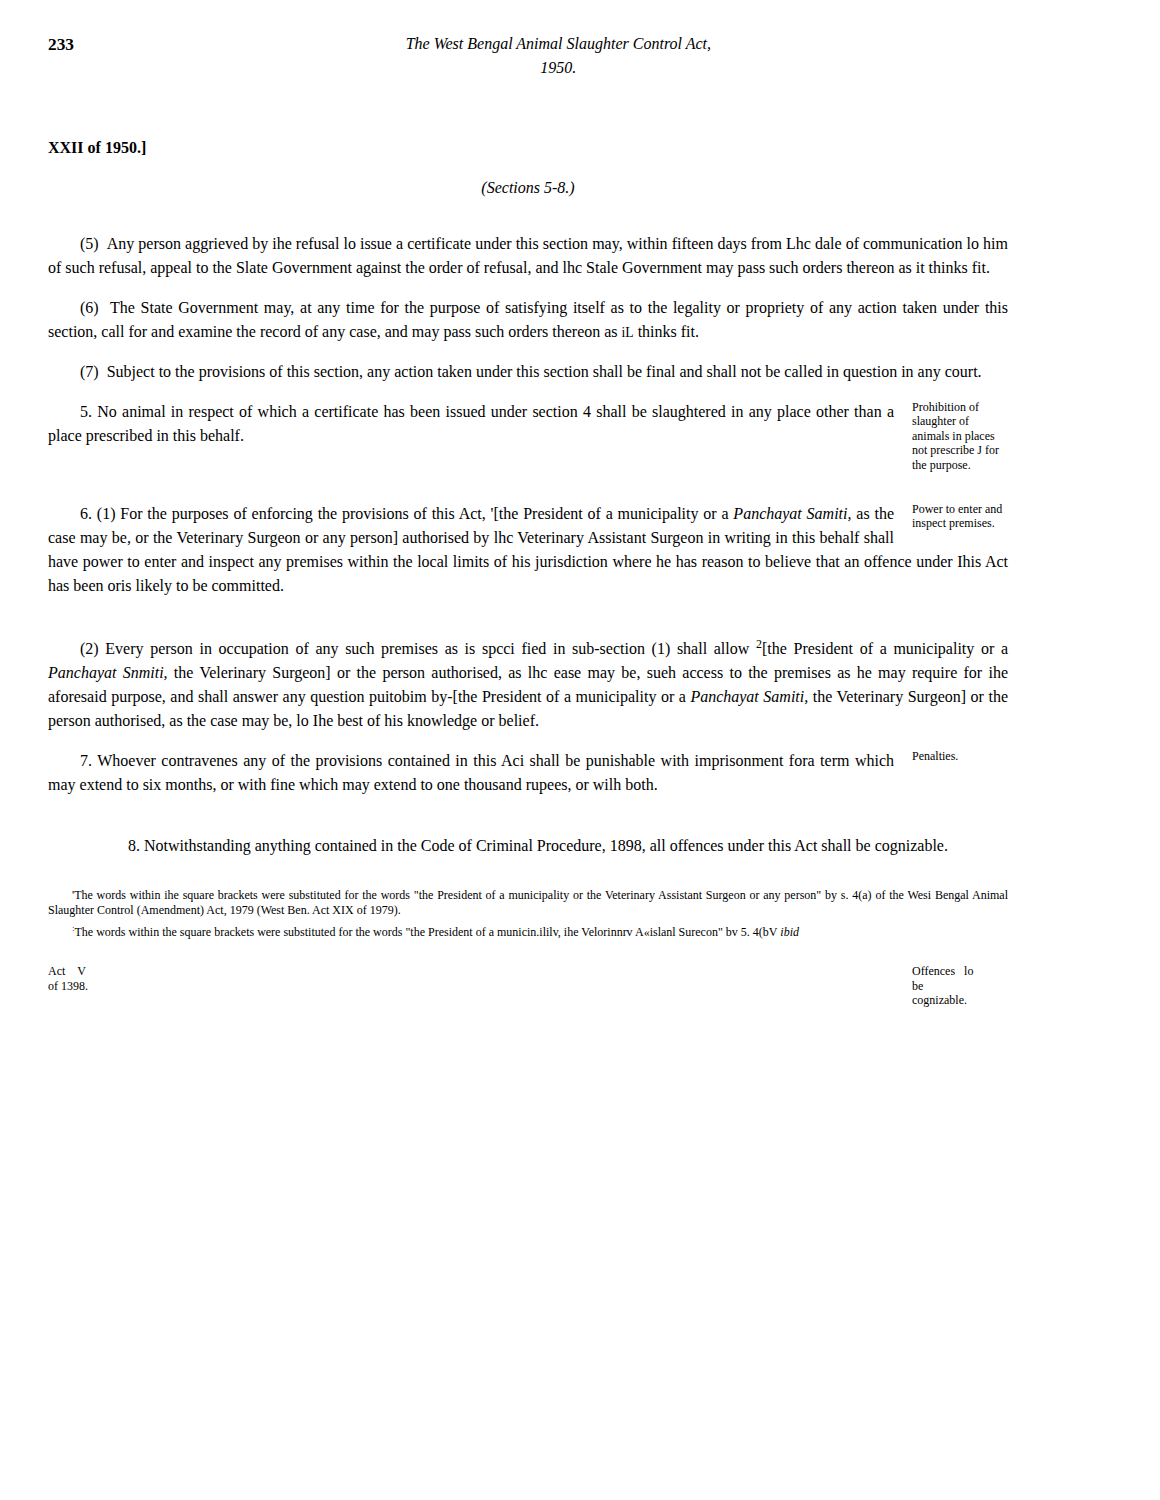233
The West Bengal Animal Slaughter Control Act,
1950.
XXII of 1950.]
(Sections 5-8.)
(5) Any person aggrieved by ihe refusal lo issue a certificate under this section may, within fifteen days from Lhc dale of communication lo him of such refusal, appeal to the Slate Government against the order of refusal, and lhc Stale Government may pass such orders thereon as it thinks fit.
(6) The State Government may, at any time for the purpose of satisfying itself as to the legality or propriety of any action taken under this section, call for and examine the record of any case, and may pass such orders thereon as iL thinks fit.
(7) Subject to the provisions of this section, any action taken under this section shall be final and shall not be called in question in any court.
Prohibition of slaughter of animals in places not prescribe J for the purpose.
5. No animal in respect of which a certificate has been issued under section 4 shall be slaughtered in any place other than a place prescribed in this behalf.
Power to enter and inspect premises.
6. (1) For the purposes of enforcing the provisions of this Act, '[the President of a municipality or a Panchayat Samiti, as the case may be, or the Veterinary Surgeon or any person] authorised by lhc Veterinary Assistant Surgeon in writing in this behalf shall have power to enter and inspect any premises within the local limits of his jurisdiction where he has reason to believe that an offence under Ihis Act has been oris likely to be committed.
(2) Every person in occupation of any such premises as is spcci fied in sub-section (1) shall allow 2[the President of a municipality or a Panchayat Snmiti, the Velerinary Surgeon] or the person authorised, as lhc ease may be, sueh access to the premises as he may require for ihe aforesaid purpose, and shall answer any question puitobim by-[the President of a municipality or a Panchayat Samiti, the Veterinary Surgeon] or the person authorised, as the case may be, lo Ihe best of his knowledge or belief.
Penalties.
7. Whoever contravenes any of the provisions contained in this Aci shall be punishable with imprisonment fora term which may extend to six months, or with fine which may extend to one thousand rupees, or wilh both.
8. Notwithstanding anything contained in the Code of Criminal Procedure, 1898, all offences under this Act shall be cognizable.
'The words within ihe square brackets were substituted for the words "the President of a municipality or the Veterinary Assistant Surgeon or any person" by s. 4(a) of the Wesi Bengal Animal Slaughter Control (Amendment) Act, 1979 (West Ben. Act XIX of 1979).
:The words within the square brackets were substituted for the words "the President of a municin.ililv, ihe Velorinnrv A«islanl Surecon" bv 5. 4(bV ibid
Act V
of 1398.
Offences lo
be
cognizable.